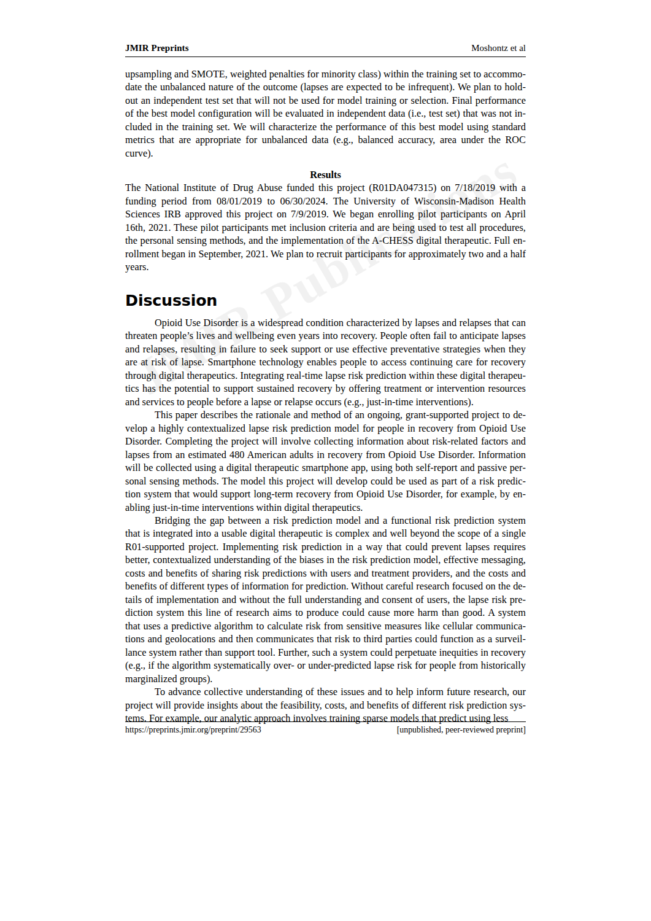JMIR Publications
JMIR Preprints Moshontz et al
upsampling and SMOTE, weighted penalties for minority class) within the training set to accommodate the unbalanced nature of the outcome (lapses are expected to be infrequent). We plan to hold-out an independent test set that will not be used for model training or selection. Final performance of the best model configuration will be evaluated in independent data (i.e., test set) that was not included in the training set. We will characterize the performance of this best model using standard metrics that are appropriate for unbalanced data (e.g., balanced accuracy, area under the ROC curve).
Results
The National Institute of Drug Abuse funded this project (R01DA047315) on 7/18/2019 with a funding period from 08/01/2019 to 06/30/2024. The University of Wisconsin-Madison Health Sciences IRB approved this project on 7/9/2019. We began enrolling pilot participants on April 16th, 2021. These pilot participants met inclusion criteria and are being used to test all procedures, the personal sensing methods, and the implementation of the A-CHESS digital therapeutic. Full enrollment began in September, 2021. We plan to recruit participants for approximately two and a half years.
Discussion
Opioid Use Disorder is a widespread condition characterized by lapses and relapses that can threaten people’s lives and wellbeing even years into recovery. People often fail to anticipate lapses and relapses, resulting in failure to seek support or use effective preventative strategies when they are at risk of lapse. Smartphone technology enables people to access continuing care for recovery through digital therapeutics. Integrating real-time lapse risk prediction within these digital therapeutics has the potential to support sustained recovery by offering treatment or intervention resources and services to people before a lapse or relapse occurs (e.g., just-in-time interventions).
This paper describes the rationale and method of an ongoing, grant-supported project to develop a highly contextualized lapse risk prediction model for people in recovery from Opioid Use Disorder. Completing the project will involve collecting information about risk-related factors and lapses from an estimated 480 American adults in recovery from Opioid Use Disorder. Information will be collected using a digital therapeutic smartphone app, using both self-report and passive personal sensing methods. The model this project will develop could be used as part of a risk prediction system that would support long-term recovery from Opioid Use Disorder, for example, by enabling just-in-time interventions within digital therapeutics.
Bridging the gap between a risk prediction model and a functional risk prediction system that is integrated into a usable digital therapeutic is complex and well beyond the scope of a single R01-supported project. Implementing risk prediction in a way that could prevent lapses requires better, contextualized understanding of the biases in the risk prediction model, effective messaging, costs and benefits of sharing risk predictions with users and treatment providers, and the costs and benefits of different types of information for prediction. Without careful research focused on the details of implementation and without the full understanding and consent of users, the lapse risk prediction system this line of research aims to produce could cause more harm than good. A system that uses a predictive algorithm to calculate risk from sensitive measures like cellular communications and geolocations and then communicates that risk to third parties could function as a surveillance system rather than support tool. Further, such a system could perpetuate inequities in recovery (e.g., if the algorithm systematically over- or under-predicted lapse risk for people from historically marginalized groups).
To advance collective understanding of these issues and to help inform future research, our project will provide insights about the feasibility, costs, and benefits of different risk prediction systems. For example, our analytic approach involves training sparse models that predict using less
https://preprints.jmir.org/preprint/29563 [unpublished, peer-reviewed preprint]